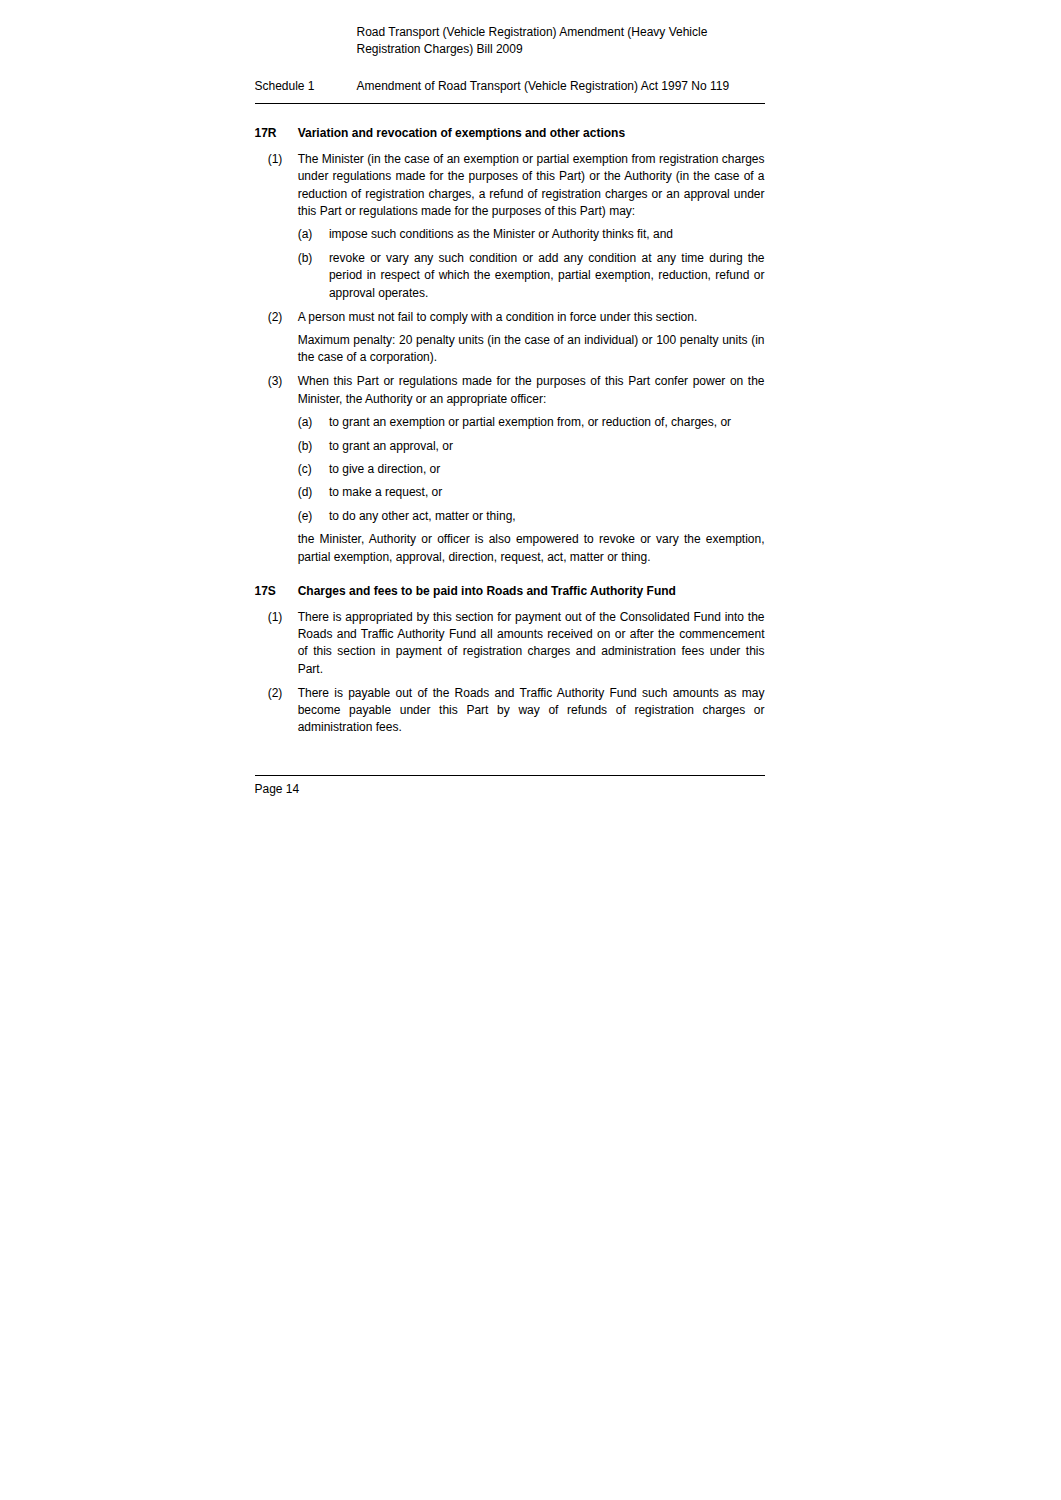Road Transport (Vehicle Registration) Amendment (Heavy Vehicle
Registration Charges) Bill 2009
Schedule 1 Amendment of Road Transport (Vehicle Registration) Act 1997 No 119
17R Variation and revocation of exemptions and other actions
(1)
The Minister (in the case of an exemption or partial exemption from registration charges under regulations made for the purposes of this Part) or the Authority (in the case of a reduction of registration charges, a refund of registration charges or an approval under this Part or regulations made for the purposes of this Part) may:
(a)
impose such conditions as the Minister or Authority thinks fit, and
(b)
revoke or vary any such condition or add any condition at any time during the period in respect of which the exemption, partial exemption, reduction, refund or approval operates.
(2)
A person must not fail to comply with a condition in force under this section.
Maximum penalty: 20 penalty units (in the case of an individual) or 100 penalty units (in the case of a corporation).
(3)
When this Part or regulations made for the purposes of this Part confer power on the Minister, the Authority or an appropriate officer:
(a)
to grant an exemption or partial exemption from, or reduction of, charges, or
(b)
to grant an approval, or
(c)
to give a direction, or
(d)
to make a request, or
(e)
to do any other act, matter or thing,
the Minister, Authority or officer is also empowered to revoke or vary the exemption, partial exemption, approval, direction, request, act, matter or thing.
17S Charges and fees to be paid into Roads and Traffic Authority Fund
(1)
There is appropriated by this section for payment out of the Consolidated Fund into the Roads and Traffic Authority Fund all amounts received on or after the commencement of this section in payment of registration charges and administration fees under this Part.
(2)
There is payable out of the Roads and Traffic Authority Fund such amounts as may become payable under this Part by way of refunds of registration charges or administration fees.
Page 14